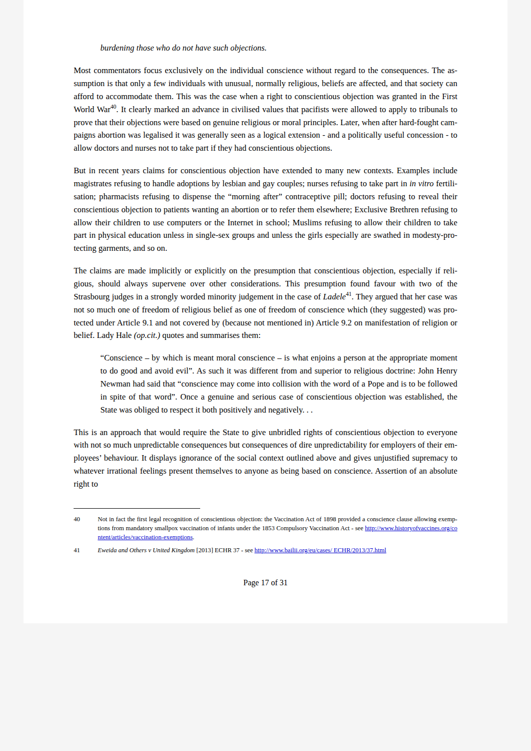burdening those who do not have such objections.
Most commentators focus exclusively on the individual conscience without regard to the consequences. The assumption is that only a few individuals with unusual, normally religious, beliefs are affected, and that society can afford to accommodate them. This was the case when a right to conscientious objection was granted in the First World War40. It clearly marked an advance in civilised values that pacifists were allowed to apply to tribunals to prove that their objections were based on genuine religious or moral principles. Later, when after hard-fought campaigns abortion was legalised it was generally seen as a logical extension - and a politically useful concession - to allow doctors and nurses not to take part if they had conscientious objections.
But in recent years claims for conscientious objection have extended to many new contexts. Examples include magistrates refusing to handle adoptions by lesbian and gay couples; nurses refusing to take part in in vitro fertilisation; pharmacists refusing to dispense the “morning after” contraceptive pill; doctors refusing to reveal their conscientious objection to patients wanting an abortion or to refer them elsewhere; Exclusive Brethren refusing to allow their children to use computers or the Internet in school; Muslims refusing to allow their children to take part in physical education unless in single-sex groups and unless the girls especially are swathed in modesty-protecting garments, and so on.
The claims are made implicitly or explicitly on the presumption that conscientious objection, especially if religious, should always supervene over other considerations. This presumption found favour with two of the Strasbourg judges in a strongly worded minority judgement in the case of Ladele41. They argued that her case was not so much one of freedom of religious belief as one of freedom of conscience which (they suggested) was protected under Article 9.1 and not covered by (because not mentioned in) Article 9.2 on manifestation of religion or belief. Lady Hale (op.cit.) quotes and summarises them:
“Conscience – by which is meant moral conscience – is what enjoins a person at the appropriate moment to do good and avoid evil”. As such it was different from and superior to religious doctrine: John Henry Newman had said that “conscience may come into collision with the word of a Pope and is to be followed in spite of that word”. Once a genuine and serious case of conscientious objection was established, the State was obliged to respect it both positively and negatively. . .
This is an approach that would require the State to give unbridled rights of conscientious objection to everyone with not so much unpredictable consequences but consequences of dire unpredictability for employers of their employees’ behaviour. It displays ignorance of the social context outlined above and gives unjustified supremacy to whatever irrational feelings present themselves to anyone as being based on conscience. Assertion of an absolute right to
40
Not in fact the first legal recognition of conscientious objection: the Vaccination Act of 1898 provided a conscience clause allowing exemptions from mandatory smallpox vaccination of infants under the 1853 Compulsory Vaccination Act - see http://www.historyofvaccines.org/content/articles/vaccination-exemptions.
41
Eweida and Others v United Kingdom [2013] ECHR 37 - see http://www.bailii.org/eu/cases/ ECHR/2013/37.html
Page 17 of 31